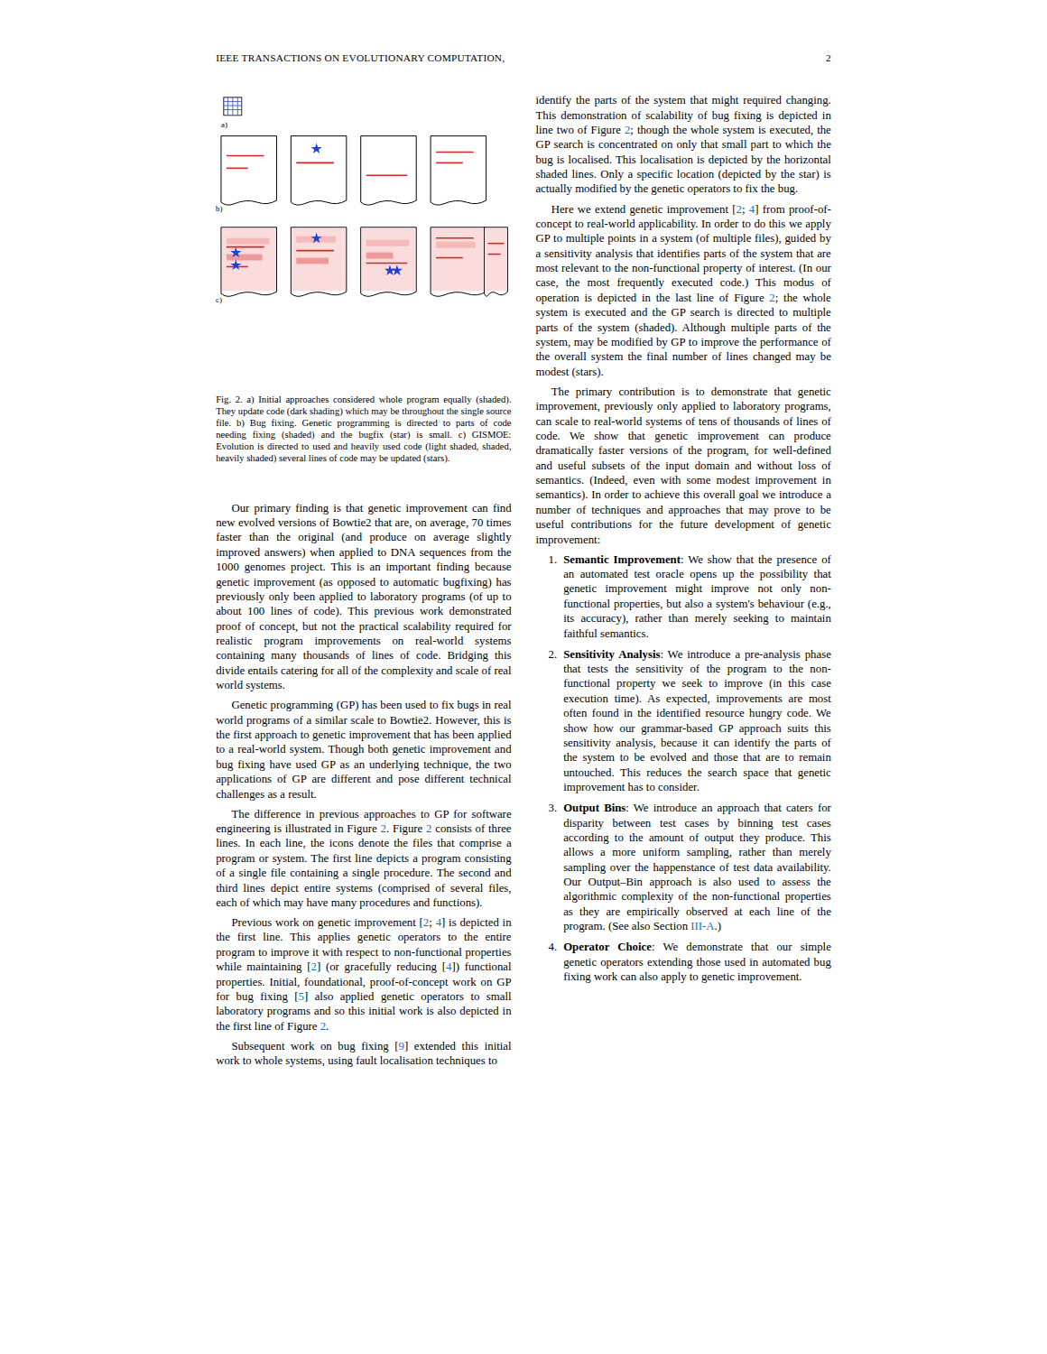IEEE Transactions on Evolutionary Computation,
2
a) b) c)
Fig. 2. a) Initial approaches considered whole program equally (shaded). They update code (dark shading) which may be throughout the single source file. b) Bug fixing. Genetic programming is directed to parts of code needing fixing (shaded) and the bugfix (star) is small. c) GISMOE: Evolution is directed to used and heavily used code (light shaded, shaded, heavily shaded) several lines of code may be updated (stars).
Our primary finding is that genetic improvement can find new evolved versions of Bowtie2 that are, on average, 70 times faster than the original (and produce on average slightly improved answers) when applied to DNA sequences from the 1000 genomes project. This is an important finding because genetic improvement (as opposed to automatic bugfixing) has previously only been applied to laboratory programs (of up to about 100 lines of code). This previous work demonstrated proof of concept, but not the practical scalability required for realistic program improvements on real-world systems containing many thousands of lines of code. Bridging this divide entails catering for all of the complexity and scale of real world systems.
Genetic programming (GP) has been used to fix bugs in real world programs of a similar scale to Bowtie2. However, this is the first approach to genetic improvement that has been applied to a real-world system. Though both genetic improvement and bug fixing have used GP as an underlying technique, the two applications of GP are different and pose different technical challenges as a result.
The difference in previous approaches to GP for software engineering is illustrated in Figure 2. Figure 2 consists of three lines. In each line, the icons denote the files that comprise a program or system. The first line depicts a program consisting of a single file containing a single procedure. The second and third lines depict entire systems (comprised of several files, each of which may have many procedures and functions).
Previous work on genetic improvement [2; 4] is depicted in the first line. This applies genetic operators to the entire program to improve it with respect to non-functional properties while maintaining [2] (or gracefully reducing [4]) functional properties. Initial, foundational, proof-of-concept work on GP for bug fixing [5] also applied genetic operators to small laboratory programs and so this initial work is also depicted in the first line of Figure 2.
Subsequent work on bug fixing [9] extended this initial work to whole systems, using fault localisation techniques to
identify the parts of the system that might required changing. This demonstration of scalability of bug fixing is depicted in line two of Figure 2; though the whole system is executed, the GP search is concentrated on only that small part to which the bug is localised. This localisation is depicted by the horizontal shaded lines. Only a specific location (depicted by the star) is actually modified by the genetic operators to fix the bug.
Here we extend genetic improvement [2; 4] from proof-of-concept to real-world applicability. In order to do this we apply GP to multiple points in a system (of multiple files), guided by a sensitivity analysis that identifies parts of the system that are most relevant to the non-functional property of interest. (In our case, the most frequently executed code.) This modus of operation is depicted in the last line of Figure 2; the whole system is executed and the GP search is directed to multiple parts of the system (shaded). Although multiple parts of the system, may be modified by GP to improve the performance of the overall system the final number of lines changed may be modest (stars).
The primary contribution is to demonstrate that genetic improvement, previously only applied to laboratory programs, can scale to real-world systems of tens of thousands of lines of code. We show that genetic improvement can produce dramatically faster versions of the program, for well-defined and useful subsets of the input domain and without loss of semantics. (Indeed, even with some modest improvement in semantics). In order to achieve this overall goal we introduce a number of techniques and approaches that may prove to be useful contributions for the future development of genetic improvement:
Semantic Improvement: We show that the presence of an automated test oracle opens up the possibility that genetic improvement might improve not only non-functional properties, but also a system's behaviour (e.g., its accuracy), rather than merely seeking to maintain faithful semantics.
Sensitivity Analysis: We introduce a pre-analysis phase that tests the sensitivity of the program to the non-functional property we seek to improve (in this case execution time). As expected, improvements are most often found in the identified resource hungry code. We show how our grammar-based GP approach suits this sensitivity analysis, because it can identify the parts of the system to be evolved and those that are to remain untouched. This reduces the search space that genetic improvement has to consider.
Output Bins: We introduce an approach that caters for disparity between test cases by binning test cases according to the amount of output they produce. This allows a more uniform sampling, rather than merely sampling over the happenstance of test data availability. Our Output–Bin approach is also used to assess the algorithmic complexity of the non-functional properties as they are empirically observed at each line of the program. (See also Section III-A.)
Operator Choice: We demonstrate that our simple genetic operators extending those used in automated bug fixing work can also apply to genetic improvement.